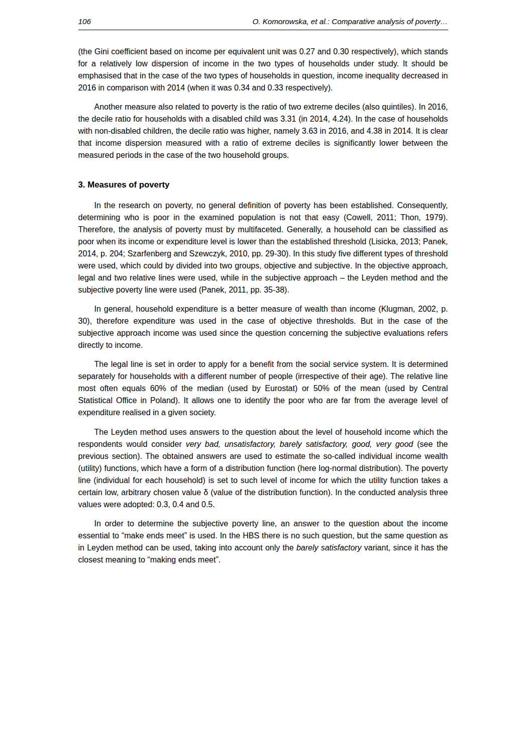106 O. Komorowska, et al.: Comparative analysis of poverty…
(the Gini coefficient based on income per equivalent unit was 0.27 and 0.30 respectively), which stands for a relatively low dispersion of income in the two types of households under study. It should be emphasised that in the case of the two types of households in question, income inequality decreased in 2016 in comparison with 2014 (when it was 0.34 and 0.33 respectively).
Another measure also related to poverty is the ratio of two extreme deciles (also quintiles). In 2016, the decile ratio for households with a disabled child was 3.31 (in 2014, 4.24). In the case of households with non-disabled children, the decile ratio was higher, namely 3.63 in 2016, and 4.38 in 2014. It is clear that income dispersion measured with a ratio of extreme deciles is significantly lower between the measured periods in the case of the two household groups.
3. Measures of poverty
In the research on poverty, no general definition of poverty has been established. Consequently, determining who is poor in the examined population is not that easy (Cowell, 2011; Thon, 1979). Therefore, the analysis of poverty must by multifaceted. Generally, a household can be classified as poor when its income or expenditure level is lower than the established threshold (Lisicka, 2013; Panek, 2014, p. 204; Szarfenberg and Szewczyk, 2010, pp. 29-30). In this study five different types of threshold were used, which could by divided into two groups, objective and subjective. In the objective approach, legal and two relative lines were used, while in the subjective approach – the Leyden method and the subjective poverty line were used (Panek, 2011, pp. 35-38).
In general, household expenditure is a better measure of wealth than income (Klugman, 2002, p. 30), therefore expenditure was used in the case of objective thresholds. But in the case of the subjective approach income was used since the question concerning the subjective evaluations refers directly to income.
The legal line is set in order to apply for a benefit from the social service system. It is determined separately for households with a different number of people (irrespective of their age). The relative line most often equals 60% of the median (used by Eurostat) or 50% of the mean (used by Central Statistical Office in Poland). It allows one to identify the poor who are far from the average level of expenditure realised in a given society.
The Leyden method uses answers to the question about the level of household income which the respondents would consider very bad, unsatisfactory, barely satisfactory, good, very good (see the previous section). The obtained answers are used to estimate the so-called individual income wealth (utility) functions, which have a form of a distribution function (here log-normal distribution). The poverty line (individual for each household) is set to such level of income for which the utility function takes a certain low, arbitrary chosen value δ (value of the distribution function). In the conducted analysis three values were adopted: 0.3, 0.4 and 0.5.
In order to determine the subjective poverty line, an answer to the question about the income essential to “make ends meet” is used. In the HBS there is no such question, but the same question as in Leyden method can be used, taking into account only the barely satisfactory variant, since it has the closest meaning to “making ends meet”.